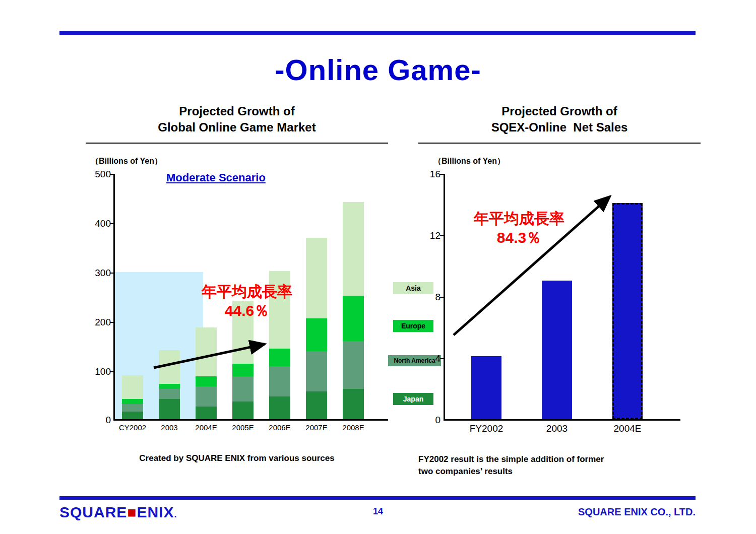-Online Game-
Projected Growth of
Global Online Game Market
Projected Growth of
SQEX-Online Net Sales
（Billions of Yen）
（Billions of Yen）
Moderate Scenario
500
400
300
200
100
0
CY2002
2003
2004E
2005E
2006E
2007E
2008E
Asia
Europe
North America
Japan
年平均成長率
44.6％
Created by SQUARE ENIX from various sources
16
12
8
4
0
FY2002
2003
2004E
年平均成長率
84.3％
FY2002 result is the simple addition of former
two companies’ results
SQUARE■ENIX.
14
SQUARE ENIX CO., LTD.